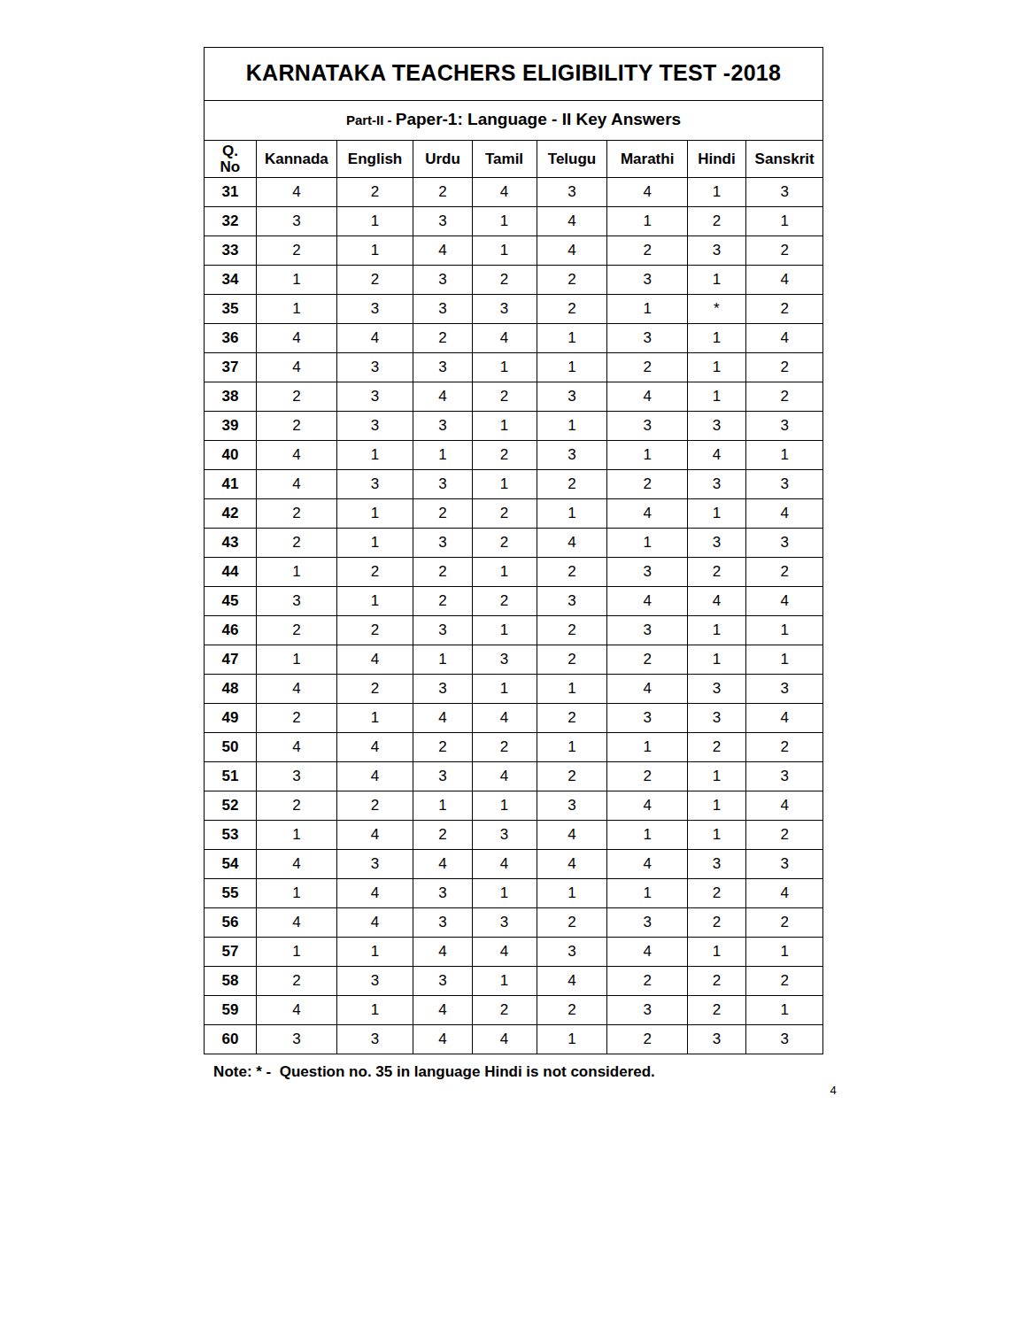KARNATAKA TEACHERS ELIGIBILITY TEST -2018
Part-II - Paper-1: Language - II Key Answers
| Q. No | Kannada | English | Urdu | Tamil | Telugu | Marathi | Hindi | Sanskrit |
| --- | --- | --- | --- | --- | --- | --- | --- | --- |
| 31 | 4 | 2 | 2 | 4 | 3 | 4 | 1 | 3 |
| 32 | 3 | 1 | 3 | 1 | 4 | 1 | 2 | 1 |
| 33 | 2 | 1 | 4 | 1 | 4 | 2 | 3 | 2 |
| 34 | 1 | 2 | 3 | 2 | 2 | 3 | 1 | 4 |
| 35 | 1 | 3 | 3 | 3 | 2 | 1 | * | 2 |
| 36 | 4 | 4 | 2 | 4 | 1 | 3 | 1 | 4 |
| 37 | 4 | 3 | 3 | 1 | 1 | 2 | 1 | 2 |
| 38 | 2 | 3 | 4 | 2 | 3 | 4 | 1 | 2 |
| 39 | 2 | 3 | 3 | 1 | 1 | 3 | 3 | 3 |
| 40 | 4 | 1 | 1 | 2 | 3 | 1 | 4 | 1 |
| 41 | 4 | 3 | 3 | 1 | 2 | 2 | 3 | 3 |
| 42 | 2 | 1 | 2 | 2 | 1 | 4 | 1 | 4 |
| 43 | 2 | 1 | 3 | 2 | 4 | 1 | 3 | 3 |
| 44 | 1 | 2 | 2 | 1 | 2 | 3 | 2 | 2 |
| 45 | 3 | 1 | 2 | 2 | 3 | 4 | 4 | 4 |
| 46 | 2 | 2 | 3 | 1 | 2 | 3 | 1 | 1 |
| 47 | 1 | 4 | 1 | 3 | 2 | 2 | 1 | 1 |
| 48 | 4 | 2 | 3 | 1 | 1 | 4 | 3 | 3 |
| 49 | 2 | 1 | 4 | 4 | 2 | 3 | 3 | 4 |
| 50 | 4 | 4 | 2 | 2 | 1 | 1 | 2 | 2 |
| 51 | 3 | 4 | 3 | 4 | 2 | 2 | 1 | 3 |
| 52 | 2 | 2 | 1 | 1 | 3 | 4 | 1 | 4 |
| 53 | 1 | 4 | 2 | 3 | 4 | 1 | 1 | 2 |
| 54 | 4 | 3 | 4 | 4 | 4 | 4 | 3 | 3 |
| 55 | 1 | 4 | 3 | 1 | 1 | 1 | 2 | 4 |
| 56 | 4 | 4 | 3 | 3 | 2 | 3 | 2 | 2 |
| 57 | 1 | 1 | 4 | 4 | 3 | 4 | 1 | 1 |
| 58 | 2 | 3 | 3 | 1 | 4 | 2 | 2 | 2 |
| 59 | 4 | 1 | 4 | 2 | 2 | 3 | 2 | 1 |
| 60 | 3 | 3 | 4 | 4 | 1 | 2 | 3 | 3 |
Note: * - Question no. 35 in language Hindi is not considered.
4